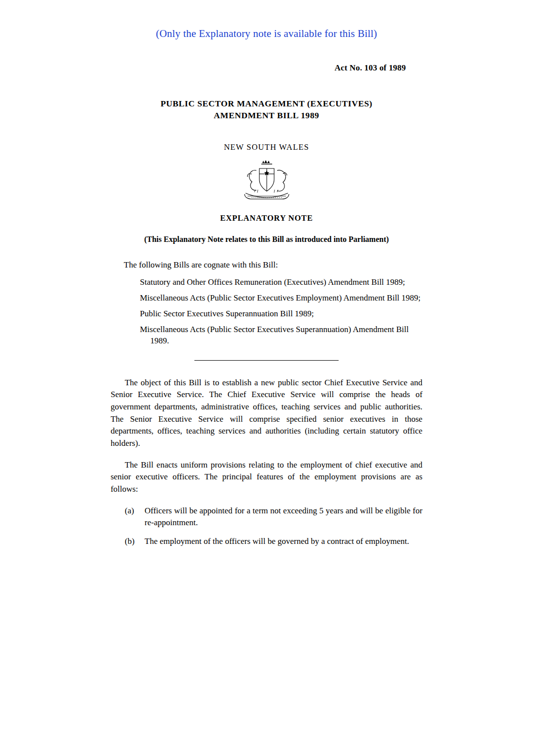(Only the Explanatory note is available for this Bill)
Act No. 103 of 1989
Public Sector Management (Executives)
Amendment Bill 1989
NEW SOUTH WALES
EXPLANATORY NOTE
(This Explanatory Note relates to this Bill as introduced into Parliament)
The following Bills are cognate with this Bill:
Statutory and Other Offices Remuneration (Executives) Amendment Bill 1989;
Miscellaneous Acts (Public Sector Executives Employment) Amendment Bill 1989;
Public Sector Executives Superannuation Bill 1989;
Miscellaneous Acts (Public Sector Executives Superannuation) Amendment Bill 1989.
The object of this Bill is to establish a new public sector Chief Executive Service and Senior Executive Service. The Chief Executive Service will comprise the heads of government departments, administrative offices, teaching services and public authorities. The Senior Executive Service will comprise specified senior executives in those departments, offices, teaching services and authorities (including certain statutory office holders).
The Bill enacts uniform provisions relating to the employment of chief executive and senior executive officers. The principal features of the employment provisions are as follows:
Officers will be appointed for a term not exceeding 5 years and will be eligible for re-appointment.
The employment of the officers will be governed by a contract of employment.